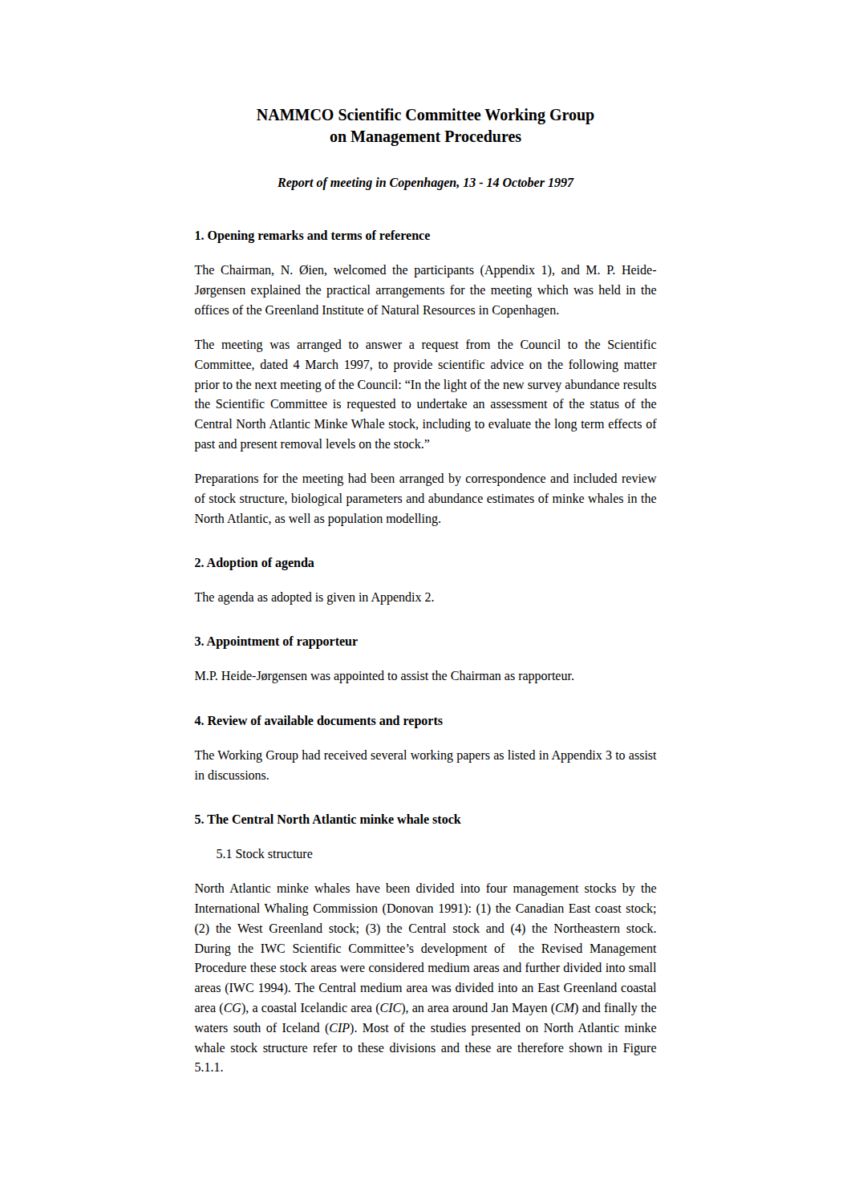NAMMCO Scientific Committee Working Group
on Management Procedures
Report of meeting in Copenhagen, 13 - 14 October 1997
1. Opening remarks and terms of reference
The Chairman, N. Øien, welcomed the participants (Appendix 1), and M. P. Heide-Jørgensen explained the practical arrangements for the meeting which was held in the offices of the Greenland Institute of Natural Resources in Copenhagen.
The meeting was arranged to answer a request from the Council to the Scientific Committee, dated 4 March 1997, to provide scientific advice on the following matter prior to the next meeting of the Council: “In the light of the new survey abundance results the Scientific Committee is requested to undertake an assessment of the status of the Central North Atlantic Minke Whale stock, including to evaluate the long term effects of past and present removal levels on the stock.”
Preparations for the meeting had been arranged by correspondence and included review of stock structure, biological parameters and abundance estimates of minke whales in the North Atlantic, as well as population modelling.
2. Adoption of agenda
The agenda as adopted is given in Appendix 2.
3. Appointment of rapporteur
M.P. Heide-Jørgensen was appointed to assist the Chairman as rapporteur.
4. Review of available documents and reports
The Working Group had received several working papers as listed in Appendix 3 to assist in discussions.
5. The Central North Atlantic minke whale stock
5.1 Stock structure
North Atlantic minke whales have been divided into four management stocks by the International Whaling Commission (Donovan 1991): (1) the Canadian East coast stock; (2) the West Greenland stock; (3) the Central stock and (4) the Northeastern stock. During the IWC Scientific Committee’s development of the Revised Management Procedure these stock areas were considered medium areas and further divided into small areas (IWC 1994). The Central medium area was divided into an East Greenland coastal area (CG), a coastal Icelandic area (CIC), an area around Jan Mayen (CM) and finally the waters south of Iceland (CIP). Most of the studies presented on North Atlantic minke whale stock structure refer to these divisions and these are therefore shown in Figure 5.1.1.